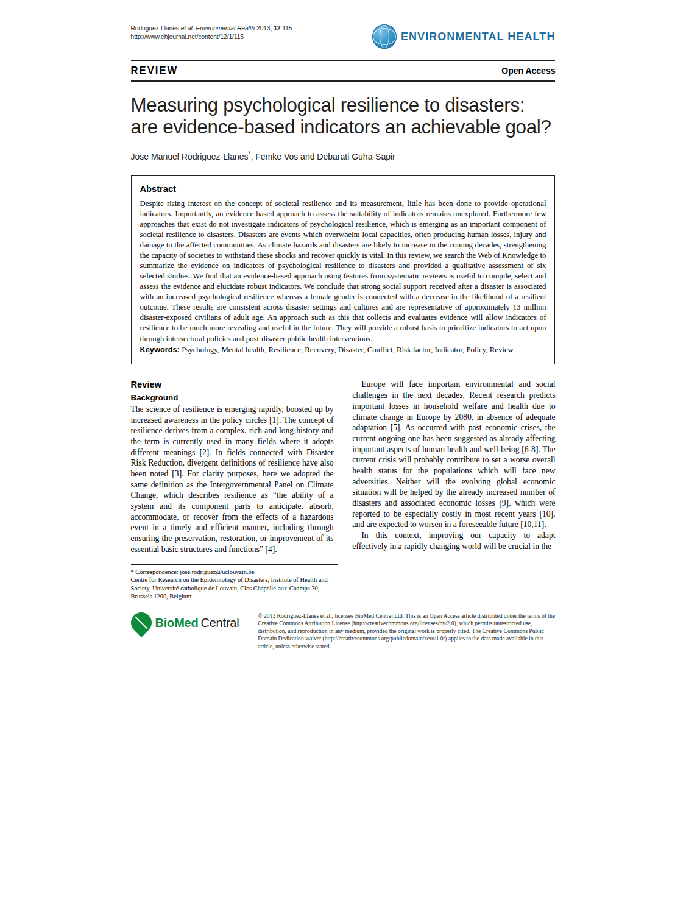Rodriguez-Llanes et al. Environmental Health 2013, 12:115
http://www.ehjournal.net/content/12/1/115
ENVIRONMENTAL HEALTH
REVIEW
Open Access
Measuring psychological resilience to disasters: are evidence-based indicators an achievable goal?
Jose Manuel Rodriguez-Llanes*, Femke Vos and Debarati Guha-Sapir
Abstract
Despite rising interest on the concept of societal resilience and its measurement, little has been done to provide operational indicators. Importantly, an evidence-based approach to assess the suitability of indicators remains unexplored. Furthermore few approaches that exist do not investigate indicators of psychological resilience, which is emerging as an important component of societal resilience to disasters. Disasters are events which overwhelm local capacities, often producing human losses, injury and damage to the affected communities. As climate hazards and disasters are likely to increase in the coming decades, strengthening the capacity of societies to withstand these shocks and recover quickly is vital. In this review, we search the Web of Knowledge to summarize the evidence on indicators of psychological resilience to disasters and provided a qualitative assessment of six selected studies. We find that an evidence-based approach using features from systematic reviews is useful to compile, select and assess the evidence and elucidate robust indicators. We conclude that strong social support received after a disaster is associated with an increased psychological resilience whereas a female gender is connected with a decrease in the likelihood of a resilient outcome. These results are consistent across disaster settings and cultures and are representative of approximately 13 million disaster-exposed civilians of adult age. An approach such as this that collects and evaluates evidence will allow indicators of resilience to be much more revealing and useful in the future. They will provide a robust basis to prioritize indicators to act upon through intersectoral policies and post-disaster public health interventions.
Keywords: Psychology, Mental health, Resilience, Recovery, Disaster, Conflict, Risk factor, Indicator, Policy, Review
Review
Background
The science of resilience is emerging rapidly, boosted up by increased awareness in the policy circles [1]. The concept of resilience derives from a complex, rich and long history and the term is currently used in many fields where it adopts different meanings [2]. In fields connected with Disaster Risk Reduction, divergent definitions of resilience have also been noted [3]. For clarity purposes, here we adopted the same definition as the Intergovernmental Panel on Climate Change, which describes resilience as “the ability of a system and its component parts to anticipate, absorb, accommodate, or recover from the effects of a hazardous event in a timely and efficient manner, including through ensuring the preservation, restoration, or improvement of its essential basic structures and functions” [4].
Europe will face important environmental and social challenges in the next decades. Recent research predicts important losses in household welfare and health due to climate change in Europe by 2080, in absence of adequate adaptation [5]. As occurred with past economic crises, the current ongoing one has been suggested as already affecting important aspects of human health and well-being [6-8]. The current crisis will probably contribute to set a worse overall health status for the populations which will face new adversities. Neither will the evolving global economic situation will be helped by the already increased number of disasters and associated economic losses [9], which were reported to be especially costly in most recent years [10], and are expected to worsen in a foreseeable future [10,11].
In this context, improving our capacity to adapt effectively in a rapidly changing world will be crucial in the
* Correspondence: jose.rodriguez@uclouvain.be
Centre for Research on the Epidemiology of Disasters, Institute of Health and Society, Université catholique de Louvain, Clos Chapelle-aux-Champs 30, Brussels 1200, Belgium
BioMed Central
© 2013 Rodriguez-Llanes et al.; licensee BioMed Central Ltd. This is an Open Access article distributed under the terms of the Creative Commons Attribution License (http://creativecommons.org/licenses/by/2.0), which permits unrestricted use, distribution, and reproduction in any medium, provided the original work is properly cited. The Creative Commons Public Domain Dedication waiver (http://creativecommons.org/publicdomain/zero/1.0/) applies to the data made available in this article, unless otherwise stated.